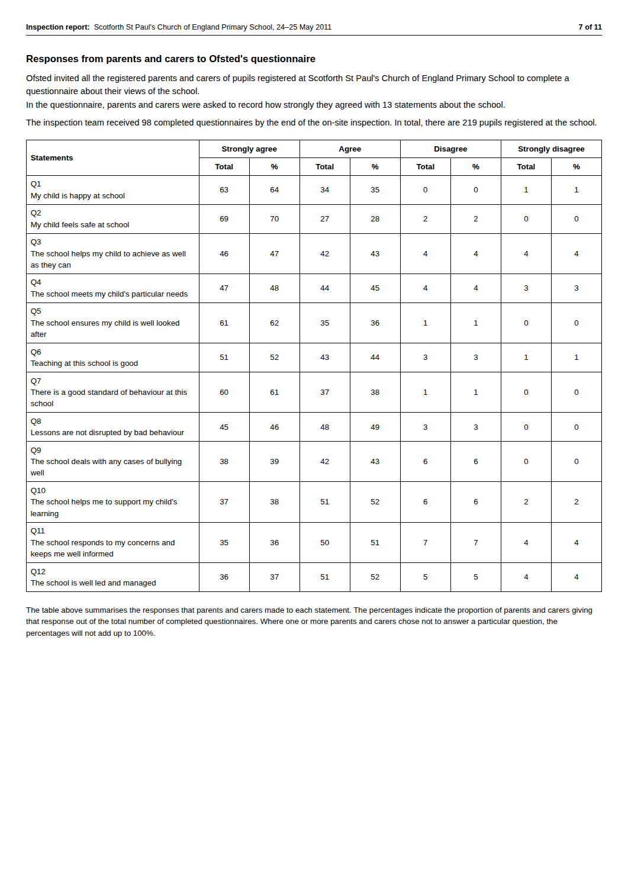Inspection report: Scotforth St Paul's Church of England Primary School, 24–25 May 2011
7 of 11
Responses from parents and carers to Ofsted's questionnaire
Ofsted invited all the registered parents and carers of pupils registered at Scotforth St Paul's Church of England Primary School to complete a questionnaire about their views of the school.
In the questionnaire, parents and carers were asked to record how strongly they agreed with 13 statements about the school.
The inspection team received 98 completed questionnaires by the end of the on-site inspection. In total, there are 219 pupils registered at the school.
| Statements | Strongly agree | Agree | Disagree | Strongly disagree |
| --- | --- | --- | --- | --- |
| Total | % | Total | % | Total | % | Total | % |
| Q1 My child is happy at school | 63 | 64 | 34 | 35 | 0 | 0 | 1 | 1 |
| Q2 My child feels safe at school | 69 | 70 | 27 | 28 | 2 | 2 | 0 | 0 |
| Q3 The school helps my child to achieve as well as they can | 46 | 47 | 42 | 43 | 4 | 4 | 4 | 4 |
| Q4 The school meets my child's particular needs | 47 | 48 | 44 | 45 | 4 | 4 | 3 | 3 |
| Q5 The school ensures my child is well looked after | 61 | 62 | 35 | 36 | 1 | 1 | 0 | 0 |
| Q6 Teaching at this school is good | 51 | 52 | 43 | 44 | 3 | 3 | 1 | 1 |
| Q7 There is a good standard of behaviour at this school | 60 | 61 | 37 | 38 | 1 | 1 | 0 | 0 |
| Q8 Lessons are not disrupted by bad behaviour | 45 | 46 | 48 | 49 | 3 | 3 | 0 | 0 |
| Q9 The school deals with any cases of bullying well | 38 | 39 | 42 | 43 | 6 | 6 | 0 | 0 |
| Q10 The school helps me to support my child's learning | 37 | 38 | 51 | 52 | 6 | 6 | 2 | 2 |
| Q11 The school responds to my concerns and keeps me well informed | 35 | 36 | 50 | 51 | 7 | 7 | 4 | 4 |
| Q12 The school is well led and managed | 36 | 37 | 51 | 52 | 5 | 5 | 4 | 4 |
The table above summarises the responses that parents and carers made to each statement. The percentages indicate the proportion of parents and carers giving that response out of the total number of completed questionnaires. Where one or more parents and carers chose not to answer a particular question, the percentages will not add up to 100%.